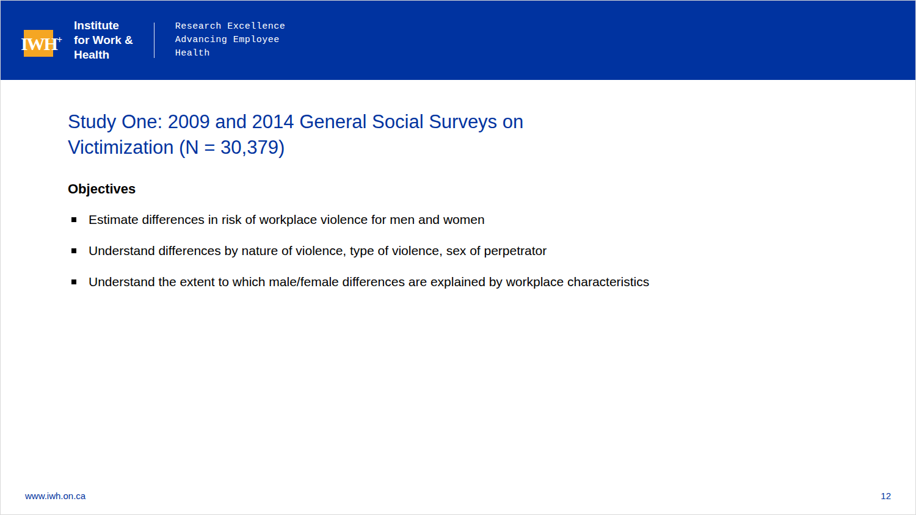IWH+
Institute
for Work &
Health
Research Excellence
Advancing Employee
Health
Study One: 2009 and 2014 General Social Surveys on
Victimization (N = 30,379)
Objectives
Estimate differences in risk of workplace violence for men and women
Understand differences by nature of violence, type of violence, sex of perpetrator
Understand the extent to which male/female differences are explained by workplace characteristics
www.iwh.on.ca
12